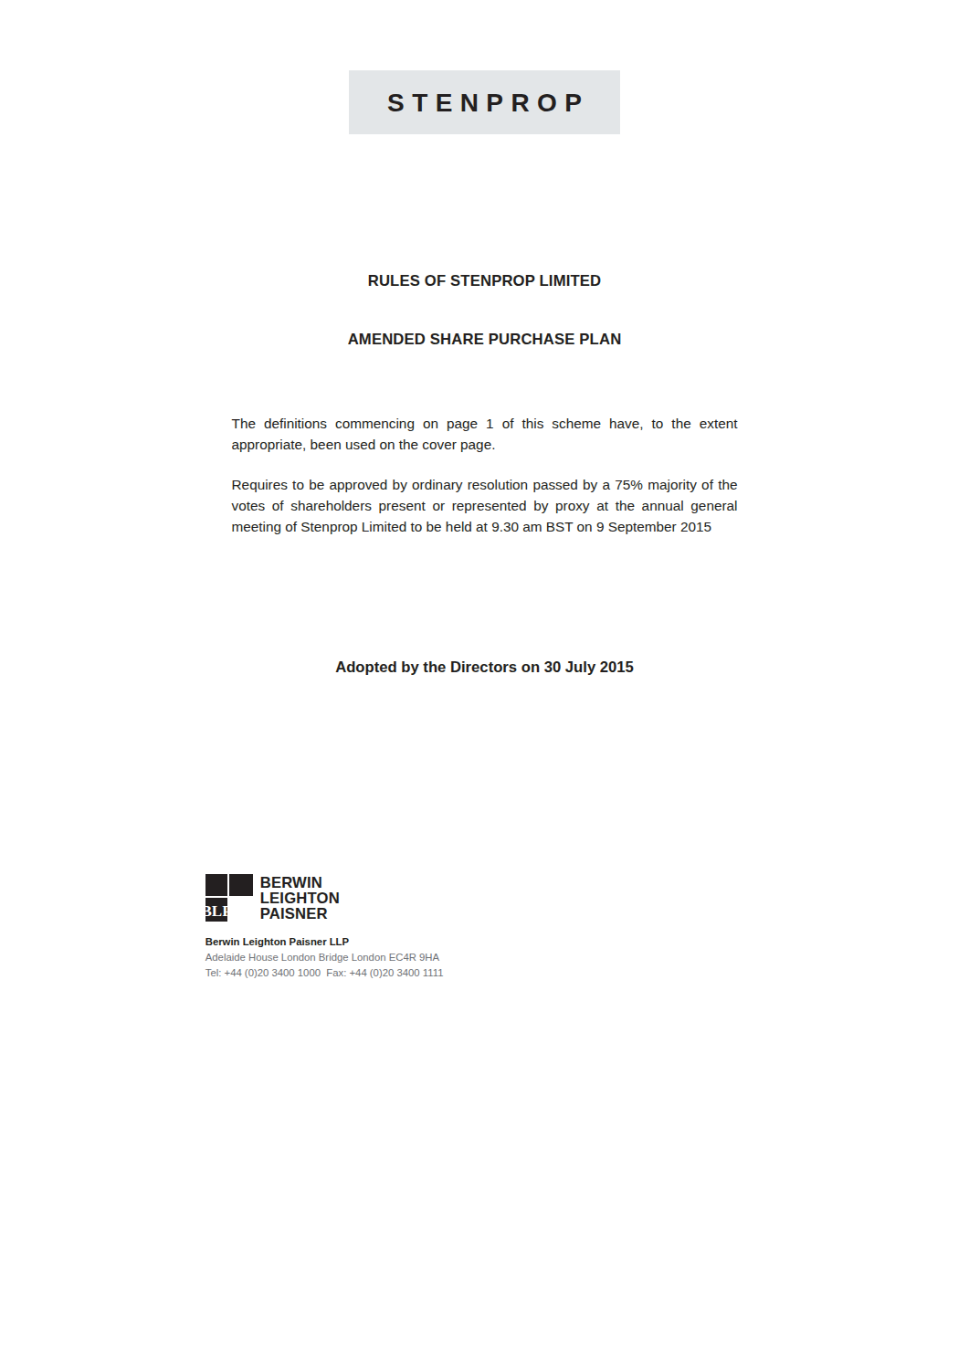STENPROP
RULES OF STENPROP LIMITED
AMENDED SHARE PURCHASE PLAN
The definitions commencing on page 1 of this scheme have, to the extent appropriate, been used on the cover page.
Requires to be approved by ordinary resolution passed by a 75% majority of the votes of shareholders present or represented by proxy at the annual general meeting of Stenprop Limited to be held at 9.30 am BST on 9 September 2015
Adopted by the Directors on 30 July 2015
BLP
BERWIN
LEIGHTON
PAISNER
Berwin Leighton Paisner LLP
Adelaide House London Bridge London EC4R 9HA
Tel: +44 (0)20 3400 1000 Fax: +44 (0)20 3400 1111